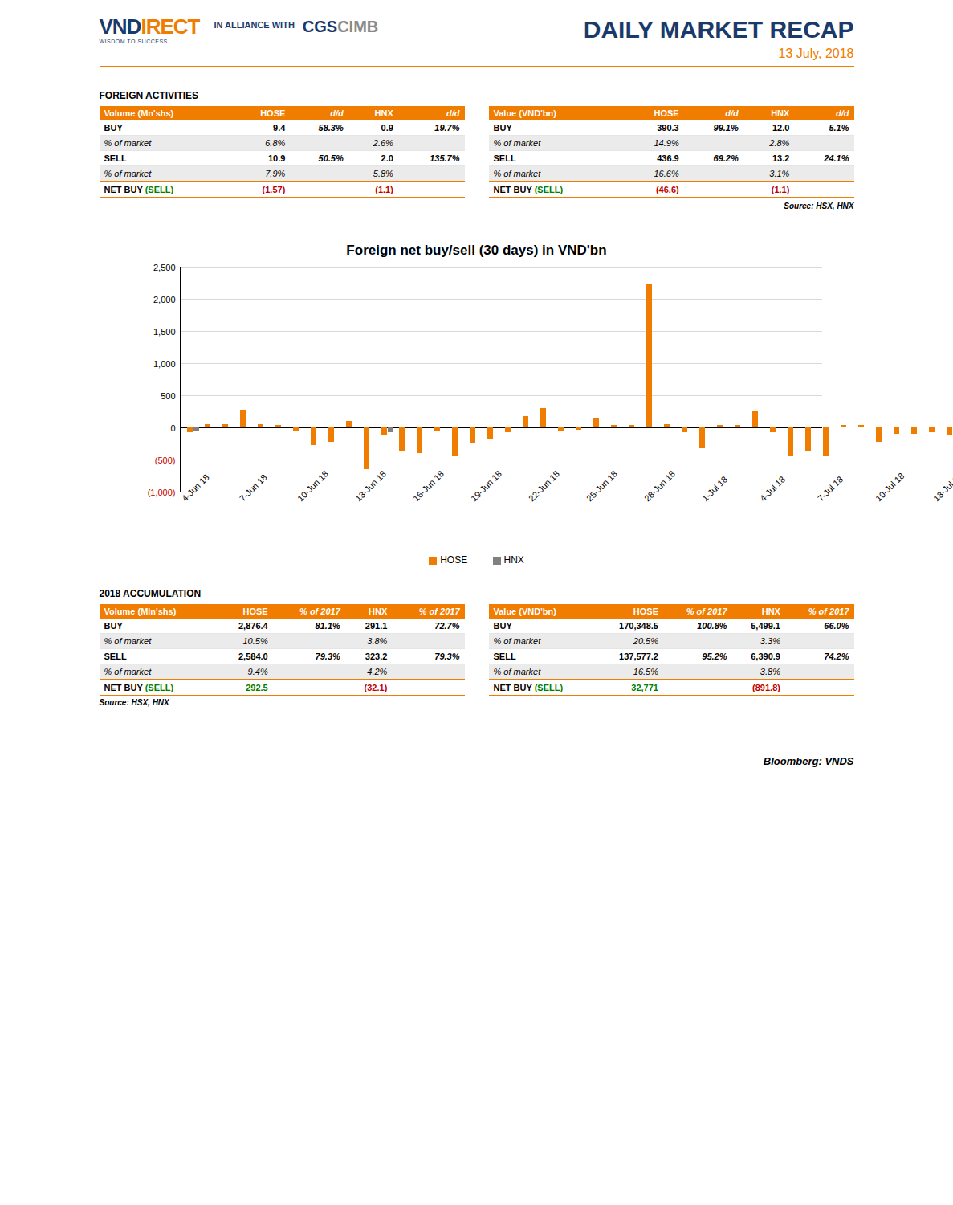VND IRECT
WISDOM TO SUCCESS
IN ALLIANCE WITH
CGSCIMB
DAILY MARKET RECAP
13 July, 2018
FOREIGN ACTIVITIES
| Volume (Mn'shs) | HOSE | d/d | HNX | d/d |
| --- | --- | --- | --- | --- |
| BUY | 9.4 | 58.3% | 0.9 | 19.7% |
| % of market | 6.8% | | 2.6% | |
| SELL | 10.9 | 50.5% | 2.0 | 135.7% |
| % of market | 7.9% | | 5.8% | |
| NET BUY (SELL) | (1.57) | | (1.1) | |
| Value (VND'bn) | HOSE | d/d | HNX | d/d |
| --- | --- | --- | --- | --- |
| BUY | 390.3 | 99.1% | 12.0 | 5.1% |
| % of market | 14.9% | | 2.8% | |
| SELL | 436.9 | 69.2% | 13.2 | 24.1% |
| % of market | 16.6% | | 3.1% | |
| NET BUY (SELL) | (46.6) | | (1.1) | |
Source: HSX, HNX
Foreign net buy/sell (30 days) in VND'bn
2,500
2,000
1,500
1,000
500
0
(500)
(1,000)
4-Jun 18 7-Jun 18 10-Jun 18 13-Jun 18 16-Jun 18 19-Jun 18 22-Jun 18 25-Jun 18 28-Jun 18 1-Jul 18 4-Jul 18 7-Jul 18 10-Jul 18 13-Jul 18
HOSE HNX
2018 ACCUMULATION
| Volume (Mln'shs) | HOSE | % of 2017 | HNX | % of 2017 |
| --- | --- | --- | --- | --- |
| BUY | 2,876.4 | 81.1% | 291.1 | 72.7% |
| % of market | 10.5% | | 3.8% | |
| SELL | 2,584.0 | 79.3% | 323.2 | 79.3% |
| % of market | 9.4% | | 4.2% | |
| NET BUY (SELL) | 292.5 | | (32.1) | |
| Value (VND'bn) | HOSE | % of 2017 | HNX | % of 2017 |
| --- | --- | --- | --- | --- |
| BUY | 170,348.5 | 100.8% | 5,499.1 | 66.0% |
| % of market | 20.5% | | 3.3% | |
| SELL | 137,577.2 | 95.2% | 6,390.9 | 74.2% |
| % of market | 16.5% | | 3.8% | |
| NET BUY (SELL) | 32,771 | | (891.8) | |
Source: HSX, HNX
Bloomberg: VNDS